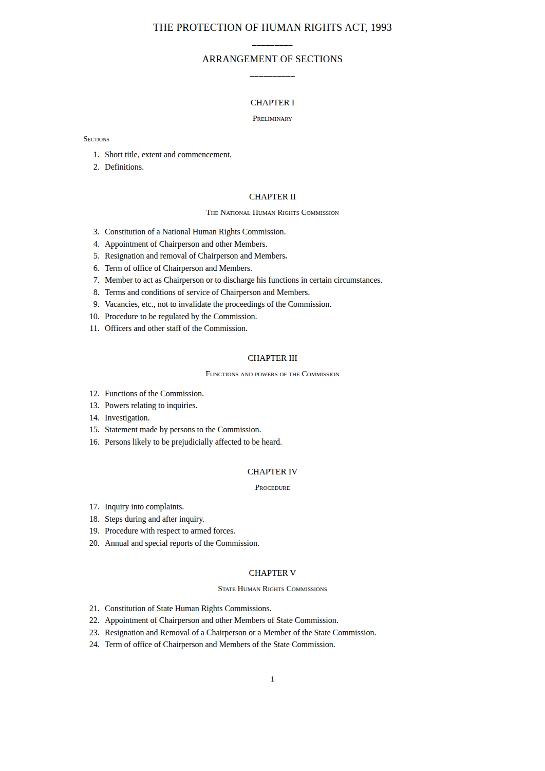THE PROTECTION OF HUMAN RIGHTS ACT, 1993
_________
ARRANGEMENT OF SECTIONS
__________
CHAPTER I
Preliminary
Sections
Short title, extent and commencement.
Definitions.
CHAPTER II
The National Human Rights Commission
Constitution of a National Human Rights Commission.
Appointment of Chairperson and other Members.
Resignation and removal of Chairperson and Members.
Term of office of Chairperson and Members.
Member to act as Chairperson or to discharge his functions in certain circumstances.
Terms and conditions of service of Chairperson and Members.
Vacancies, etc., not to invalidate the proceedings of the Commission.
Procedure to be regulated by the Commission.
Officers and other staff of the Commission.
CHAPTER III
Functions and powers of the Commission
Functions of the Commission.
Powers relating to inquiries.
Investigation.
Statement made by persons to the Commission.
Persons likely to be prejudicially affected to be heard.
CHAPTER IV
Procedure
Inquiry into complaints.
Steps during and after inquiry.
Procedure with respect to armed forces.
Annual and special reports of the Commission.
CHAPTER V
State Human Rights Commissions
Constitution of State Human Rights Commissions.
Appointment of Chairperson and other Members of State Commission.
Resignation and Removal of a Chairperson or a Member of the State Commission.
Term of office of Chairperson and Members of the State Commission.
1